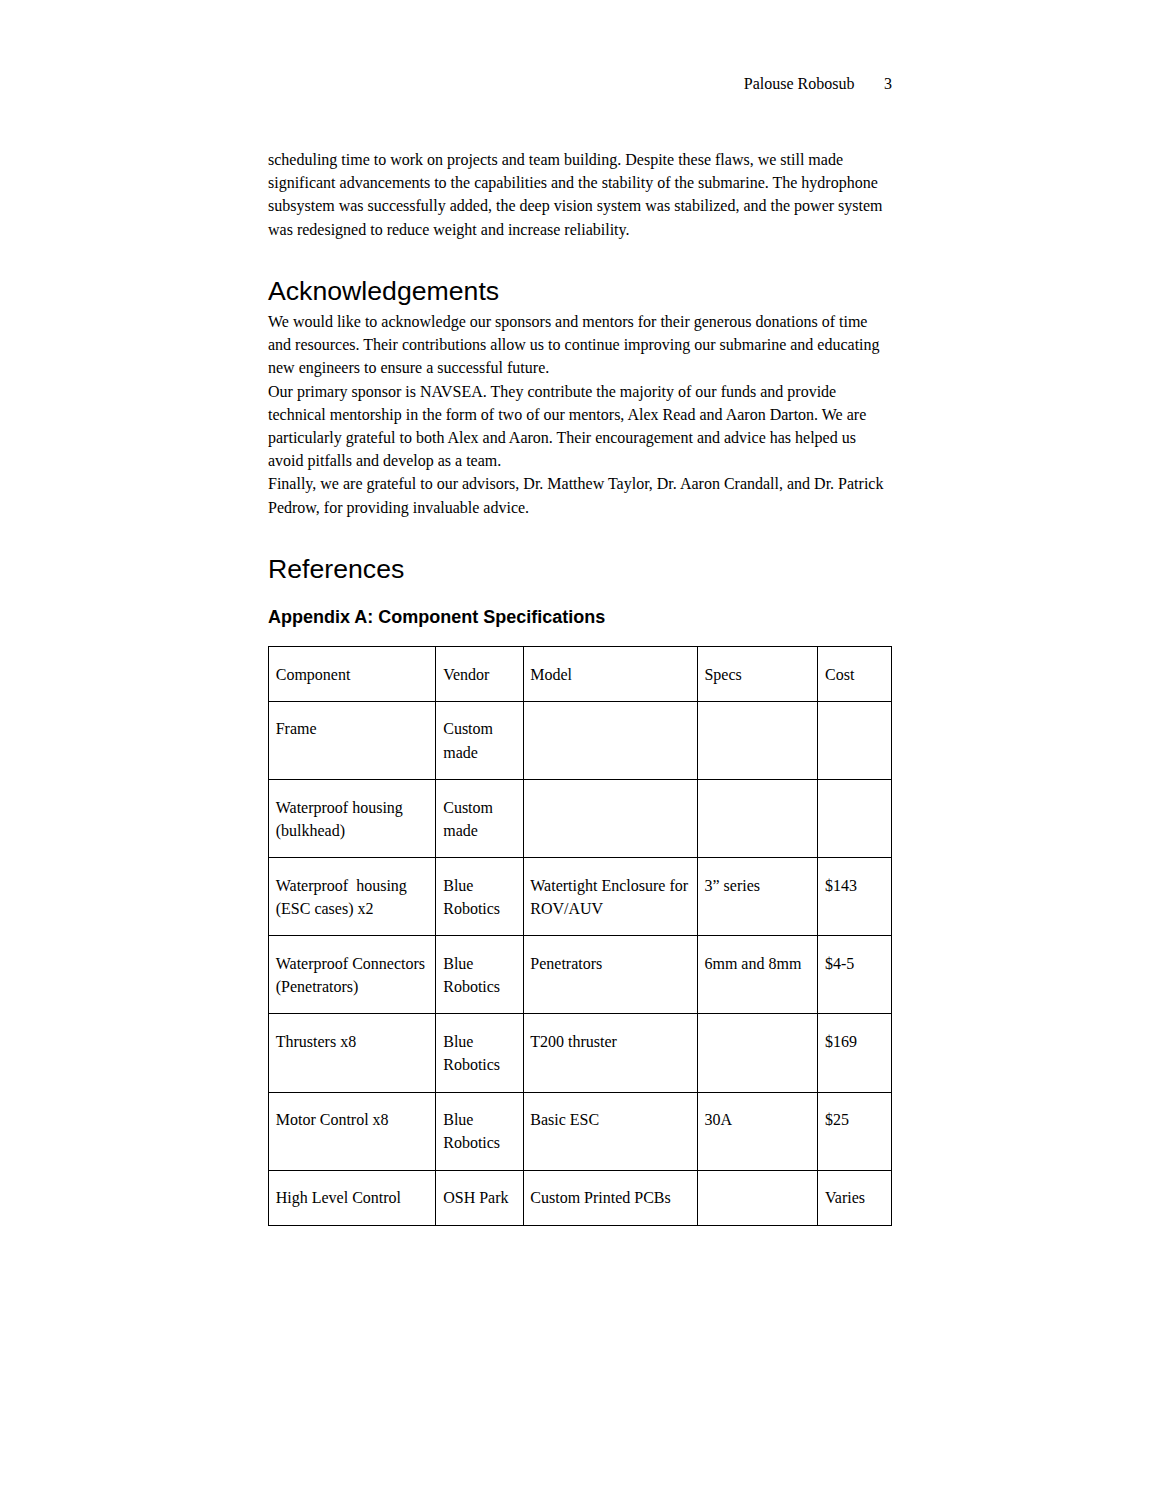Palouse Robosub 3
scheduling time to work on projects and team building. Despite these flaws, we still made significant advancements to the capabilities and the stability of the submarine. The hydrophone subsystem was successfully added, the deep vision system was stabilized, and the power system was redesigned to reduce weight and increase reliability.
Acknowledgements
We would like to acknowledge our sponsors and mentors for their generous donations of time and resources. Their contributions allow us to continue improving our submarine and educating new engineers to ensure a successful future.
Our primary sponsor is NAVSEA. They contribute the majority of our funds and provide technical mentorship in the form of two of our mentors, Alex Read and Aaron Darton. We are particularly grateful to both Alex and Aaron. Their encouragement and advice has helped us avoid pitfalls and develop as a team.
Finally, we are grateful to our advisors, Dr. Matthew Taylor, Dr. Aaron Crandall, and Dr. Patrick Pedrow, for providing invaluable advice.
References
Appendix A: Component Specifications
| Component | Vendor | Model | Specs | Cost |
| Frame | Custom made | | | |
| Waterproof housing (bulkhead) | Custom made | | | |
| Waterproof housing (ESC cases) x2 | Blue Robotics | Watertight Enclosure for ROV/AUV | 3” series | $143 |
| Waterproof Connectors (Penetrators) | Blue Robotics | Penetrators | 6mm and 8mm | $4-5 |
| Thrusters x8 | Blue Robotics | T200 thruster | | $169 |
| Motor Control x8 | Blue Robotics | Basic ESC | 30A | $25 |
| High Level Control | OSH Park | Custom Printed PCBs | | Varies |